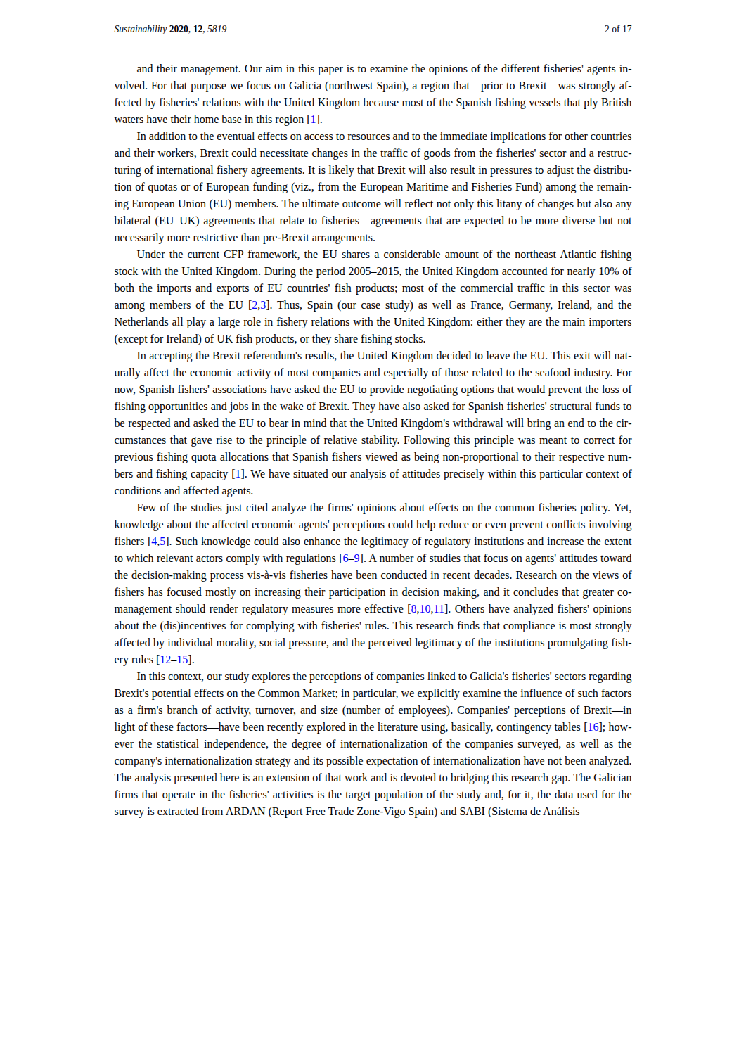Sustainability 2020, 12, 5819 2 of 17
and their management. Our aim in this paper is to examine the opinions of the different fisheries' agents involved. For that purpose we focus on Galicia (northwest Spain), a region that—prior to Brexit—was strongly affected by fisheries' relations with the United Kingdom because most of the Spanish fishing vessels that ply British waters have their home base in this region [1].
In addition to the eventual effects on access to resources and to the immediate implications for other countries and their workers, Brexit could necessitate changes in the traffic of goods from the fisheries' sector and a restructuring of international fishery agreements. It is likely that Brexit will also result in pressures to adjust the distribution of quotas or of European funding (viz., from the European Maritime and Fisheries Fund) among the remaining European Union (EU) members. The ultimate outcome will reflect not only this litany of changes but also any bilateral (EU–UK) agreements that relate to fisheries—agreements that are expected to be more diverse but not necessarily more restrictive than pre-Brexit arrangements.
Under the current CFP framework, the EU shares a considerable amount of the northeast Atlantic fishing stock with the United Kingdom. During the period 2005–2015, the United Kingdom accounted for nearly 10% of both the imports and exports of EU countries' fish products; most of the commercial traffic in this sector was among members of the EU [2,3]. Thus, Spain (our case study) as well as France, Germany, Ireland, and the Netherlands all play a large role in fishery relations with the United Kingdom: either they are the main importers (except for Ireland) of UK fish products, or they share fishing stocks.
In accepting the Brexit referendum's results, the United Kingdom decided to leave the EU. This exit will naturally affect the economic activity of most companies and especially of those related to the seafood industry. For now, Spanish fishers' associations have asked the EU to provide negotiating options that would prevent the loss of fishing opportunities and jobs in the wake of Brexit. They have also asked for Spanish fisheries' structural funds to be respected and asked the EU to bear in mind that the United Kingdom's withdrawal will bring an end to the circumstances that gave rise to the principle of relative stability. Following this principle was meant to correct for previous fishing quota allocations that Spanish fishers viewed as being non-proportional to their respective numbers and fishing capacity [1]. We have situated our analysis of attitudes precisely within this particular context of conditions and affected agents.
Few of the studies just cited analyze the firms' opinions about effects on the common fisheries policy. Yet, knowledge about the affected economic agents' perceptions could help reduce or even prevent conflicts involving fishers [4,5]. Such knowledge could also enhance the legitimacy of regulatory institutions and increase the extent to which relevant actors comply with regulations [6–9]. A number of studies that focus on agents' attitudes toward the decision-making process vis-à-vis fisheries have been conducted in recent decades. Research on the views of fishers has focused mostly on increasing their participation in decision making, and it concludes that greater co-management should render regulatory measures more effective [8,10,11]. Others have analyzed fishers' opinions about the (dis)incentives for complying with fisheries' rules. This research finds that compliance is most strongly affected by individual morality, social pressure, and the perceived legitimacy of the institutions promulgating fishery rules [12–15].
In this context, our study explores the perceptions of companies linked to Galicia's fisheries' sectors regarding Brexit's potential effects on the Common Market; in particular, we explicitly examine the influence of such factors as a firm's branch of activity, turnover, and size (number of employees). Companies' perceptions of Brexit—in light of these factors—have been recently explored in the literature using, basically, contingency tables [16]; however the statistical independence, the degree of internationalization of the companies surveyed, as well as the company's internationalization strategy and its possible expectation of internationalization have not been analyzed. The analysis presented here is an extension of that work and is devoted to bridging this research gap. The Galician firms that operate in the fisheries' activities is the target population of the study and, for it, the data used for the survey is extracted from ARDAN (Report Free Trade Zone-Vigo Spain) and SABI (Sistema de Análisis